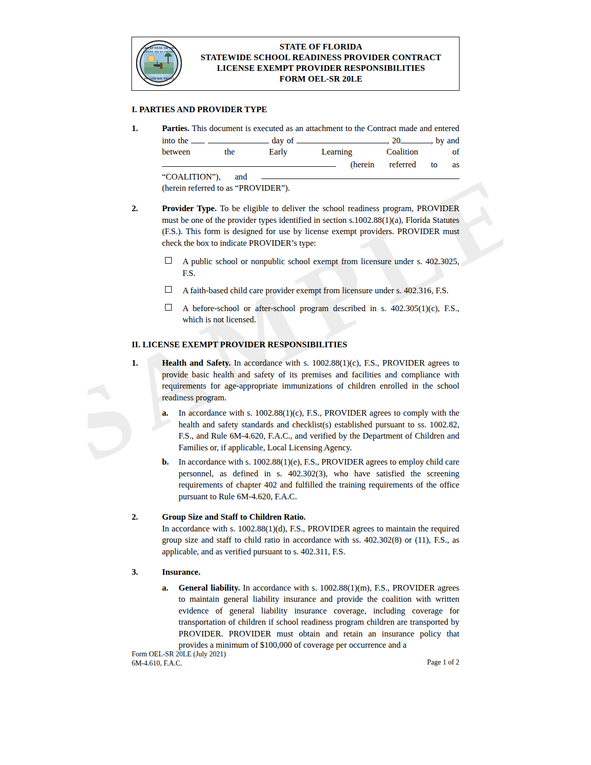SAMPLE
GREAT SEAL OF THE STATE OF FLORIDA IN GOD WE TRUST
STATE OF FLORIDA
STATEWIDE SCHOOL READINESS PROVIDER CONTRACT
LICENSE EXEMPT PROVIDER RESPONSIBILITIES
FORM OEL-SR 20LE
I. PARTIES AND PROVIDER TYPE
1. Parties. This document is executed as an attachment to the Contract made and entered into the day of , 20 , by and between the Early Learning Coalition of (herein referred to as “COALITION”), and (herein referred to as “PROVIDER”).
2. Provider Type. To be eligible to deliver the school readiness program, PROVIDER must be one of the provider types identified in section s.1002.88(1)(a), Florida Statutes (F.S.). This form is designed for use by license exempt providers. PROVIDER must check the box to indicate PROVIDER’s type:
A public school or nonpublic school exempt from licensure under s. 402.3025, F.S.
A faith-based child care provider exempt from licensure under s. 402.316, F.S.
A before-school or after-school program described in s. 402.305(1)(c), F.S., which is not licensed.
II. LICENSE EXEMPT PROVIDER RESPONSIBILITIES
1. Health and Safety. In accordance with s. 1002.88(1)(c), F.S., PROVIDER agrees to provide basic health and safety of its premises and facilities and compliance with requirements for age-appropriate immunizations of children enrolled in the school readiness program.
a. In accordance with s. 1002.88(1)(c), F.S., PROVIDER agrees to comply with the health and safety standards and checklist(s) established pursuant to ss. 1002.82, F.S., and Rule 6M-4.620, F.A.C., and verified by the Department of Children and Families or, if applicable, Local Licensing Agency.
b. In accordance with s. 1002.88(1)(e), F.S., PROVIDER agrees to employ child care personnel, as defined in s. 402.302(3), who have satisfied the screening requirements of chapter 402 and fulfilled the training requirements of the office pursuant to Rule 6M-4.620, F.A.C.
2. Group Size and Staff to Children Ratio.
In accordance with s. 1002.88(1)(d), F.S., PROVIDER agrees to maintain the required group size and staff to child ratio in accordance with ss. 402.302(8) or (11), F.S., as applicable, and as verified pursuant to s. 402.311, F.S.
3. Insurance.
a. General liability. In accordance with s. 1002.88(1)(m), F.S., PROVIDER agrees to maintain general liability insurance and provide the coalition with written evidence of general liability insurance coverage, including coverage for transportation of children if school readiness program children are transported by PROVIDER. PROVIDER must obtain and retain an insurance policy that provides a minimum of $100,000 of coverage per occurrence and a
Form OEL-SR 20LE (July 2021)
6M-4.610, F.A.C.
Page 1 of 2